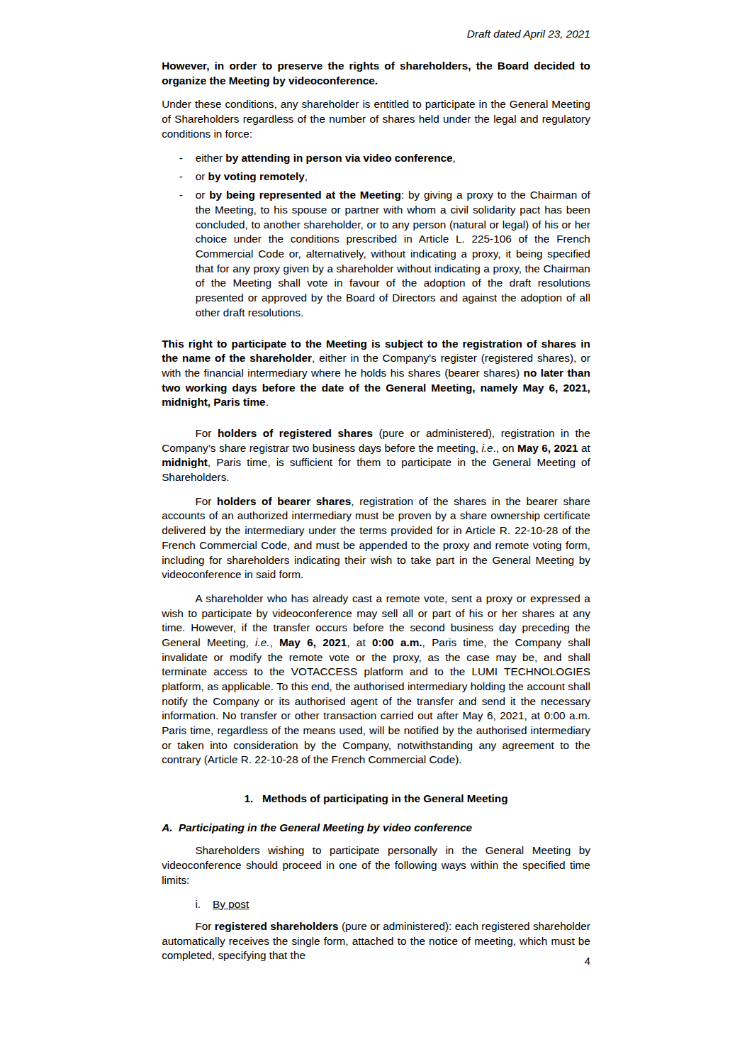Draft dated April 23, 2021
However, in order to preserve the rights of shareholders, the Board decided to organize the Meeting by videoconference.
Under these conditions, any shareholder is entitled to participate in the General Meeting of Shareholders regardless of the number of shares held under the legal and regulatory conditions in force:
either by attending in person via video conference,
or by voting remotely,
or by being represented at the Meeting: by giving a proxy to the Chairman of the Meeting, to his spouse or partner with whom a civil solidarity pact has been concluded, to another shareholder, or to any person (natural or legal) of his or her choice under the conditions prescribed in Article L. 225-106 of the French Commercial Code or, alternatively, without indicating a proxy, it being specified that for any proxy given by a shareholder without indicating a proxy, the Chairman of the Meeting shall vote in favour of the adoption of the draft resolutions presented or approved by the Board of Directors and against the adoption of all other draft resolutions.
This right to participate to the Meeting is subject to the registration of shares in the name of the shareholder, either in the Company's register (registered shares), or with the financial intermediary where he holds his shares (bearer shares) no later than two working days before the date of the General Meeting, namely May 6, 2021, midnight, Paris time.
For holders of registered shares (pure or administered), registration in the Company’s share registrar two business days before the meeting, i.e., on May 6, 2021 at midnight, Paris time, is sufficient for them to participate in the General Meeting of Shareholders.
For holders of bearer shares, registration of the shares in the bearer share accounts of an authorized intermediary must be proven by a share ownership certificate delivered by the intermediary under the terms provided for in Article R. 22-10-28 of the French Commercial Code, and must be appended to the proxy and remote voting form, including for shareholders indicating their wish to take part in the General Meeting by videoconference in said form.
A shareholder who has already cast a remote vote, sent a proxy or expressed a wish to participate by videoconference may sell all or part of his or her shares at any time. However, if the transfer occurs before the second business day preceding the General Meeting, i.e., May 6, 2021, at 0:00 a.m., Paris time, the Company shall invalidate or modify the remote vote or the proxy, as the case may be, and shall terminate access to the VOTACCESS platform and to the LUMI TECHNOLOGIES platform, as applicable. To this end, the authorised intermediary holding the account shall notify the Company or its authorised agent of the transfer and send it the necessary information. No transfer or other transaction carried out after May 6, 2021, at 0:00 a.m. Paris time, regardless of the means used, will be notified by the authorised intermediary or taken into consideration by the Company, notwithstanding any agreement to the contrary (Article R. 22-10-28 of the French Commercial Code).
1. Methods of participating in the General Meeting
A. Participating in the General Meeting by video conference
Shareholders wishing to participate personally in the General Meeting by videoconference should proceed in one of the following ways within the specified time limits:
i. By post
For registered shareholders (pure or administered): each registered shareholder automatically receives the single form, attached to the notice of meeting, which must be completed, specifying that the
4